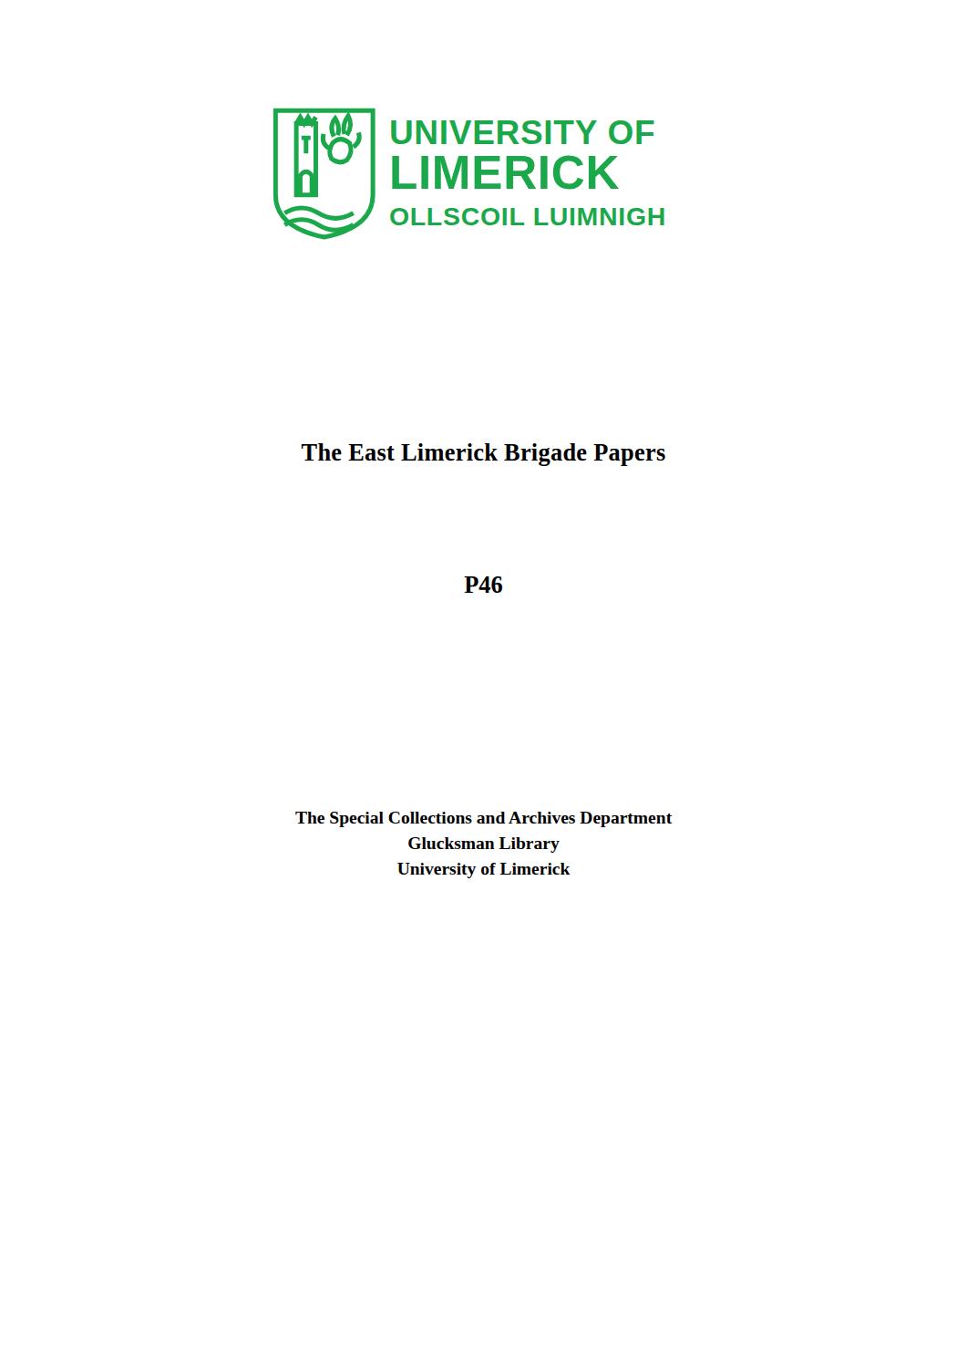UNIVERSITY OF LIMERICK OLLSCOIL LUIMNIGH
The East Limerick Brigade Papers
P46
The Special Collections and Archives Department
Glucksman Library
University of Limerick